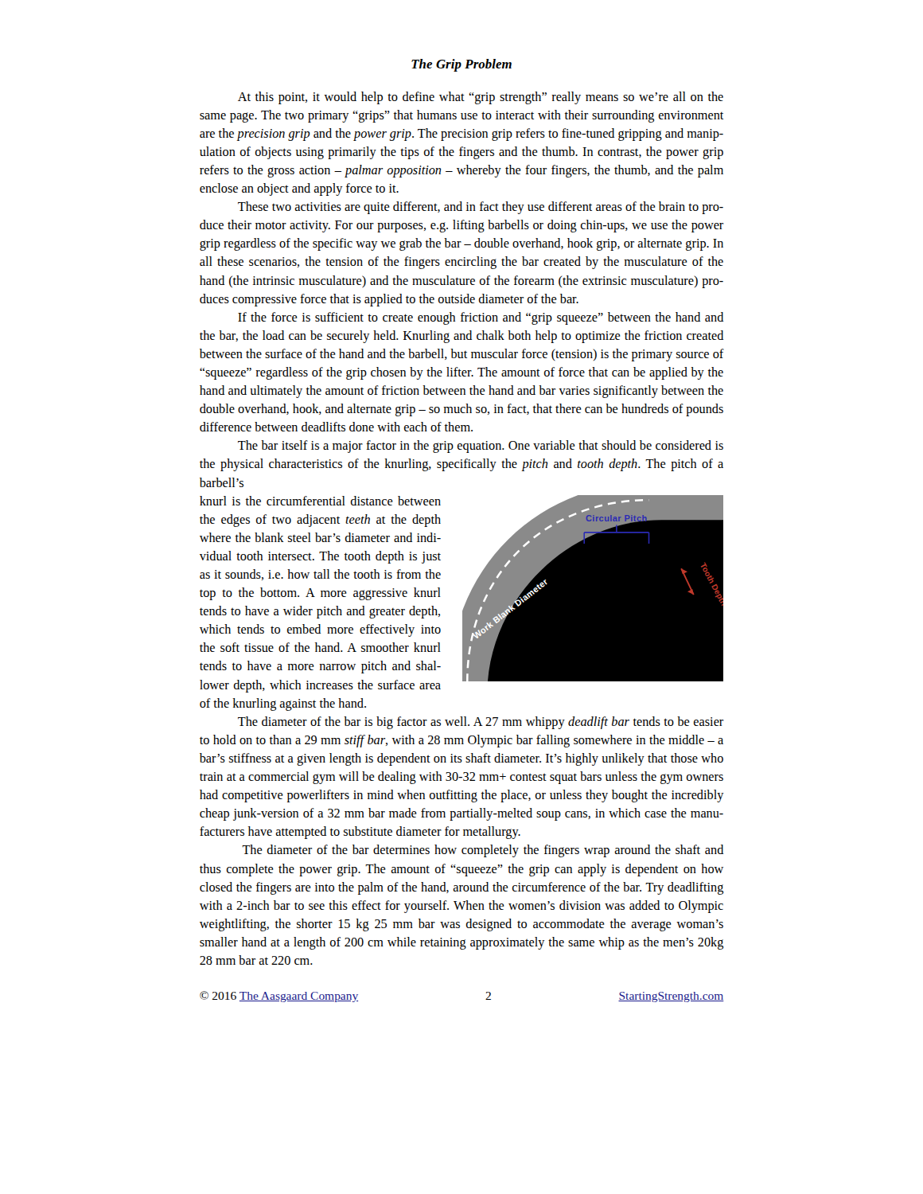The Grip Problem
At this point, it would help to define what “grip strength” really means so we’re all on the same page. The two primary “grips” that humans use to interact with their surrounding environment are the precision grip and the power grip. The precision grip refers to fine-tuned gripping and manipulation of objects using primarily the tips of the fingers and the thumb. In contrast, the power grip refers to the gross action – palmar opposition – whereby the four fingers, the thumb, and the palm enclose an object and apply force to it.
These two activities are quite different, and in fact they use different areas of the brain to produce their motor activity. For our purposes, e.g. lifting barbells or doing chin-ups, we use the power grip regardless of the specific way we grab the bar – double overhand, hook grip, or alternate grip. In all these scenarios, the tension of the fingers encircling the bar created by the musculature of the hand (the intrinsic musculature) and the musculature of the forearm (the extrinsic musculature) produces compressive force that is applied to the outside diameter of the bar.
If the force is sufficient to create enough friction and “grip squeeze” between the hand and the bar, the load can be securely held. Knurling and chalk both help to optimize the friction created between the surface of the hand and the barbell, but muscular force (tension) is the primary source of “squeeze” regardless of the grip chosen by the lifter. The amount of force that can be applied by the hand and ultimately the amount of friction between the hand and bar varies significantly between the double overhand, hook, and alternate grip – so much so, in fact, that there can be hundreds of pounds difference between deadlifts done with each of them.
The bar itself is a major factor in the grip equation. One variable that should be considered is the physical characteristics of the knurling, specifically the pitch and tooth depth. The pitch of a barbell’s
Circular Pitch Tooth Depth Work Blank Diameter
knurl is the circumferential distance between the edges of two adjacent teeth at the depth where the blank steel bar’s diameter and individual tooth intersect. The tooth depth is just as it sounds, i.e. how tall the tooth is from the top to the bottom. A more aggressive knurl tends to have a wider pitch and greater depth, which tends to embed more effectively into the soft tissue of the hand. A smoother knurl tends to have a more narrow pitch and shallower depth, which increases the surface area of the knurling against the hand.
The diameter of the bar is big factor as well. A 27 mm whippy deadlift bar tends to be easier to hold on to than a 29 mm stiff bar, with a 28 mm Olympic bar falling somewhere in the middle – a bar’s stiffness at a given length is dependent on its shaft diameter. It’s highly unlikely that those who train at a commercial gym will be dealing with 30-32 mm+ contest squat bars unless the gym owners had competitive powerlifters in mind when outfitting the place, or unless they bought the incredibly cheap junk-version of a 32 mm bar made from partially-melted soup cans, in which case the manufacturers have attempted to substitute diameter for metallurgy.
The diameter of the bar determines how completely the fingers wrap around the shaft and thus complete the power grip. The amount of “squeeze” the grip can apply is dependent on how closed the fingers are into the palm of the hand, around the circumference of the bar. Try deadlifting with a 2-inch bar to see this effect for yourself. When the women’s division was added to Olympic weightlifting, the shorter 15 kg 25 mm bar was designed to accommodate the average woman’s smaller hand at a length of 200 cm while retaining approximately the same whip as the men’s 20kg 28 mm bar at 220 cm.
© 2016 The Aasgaard Company 2 StartingStrength.com